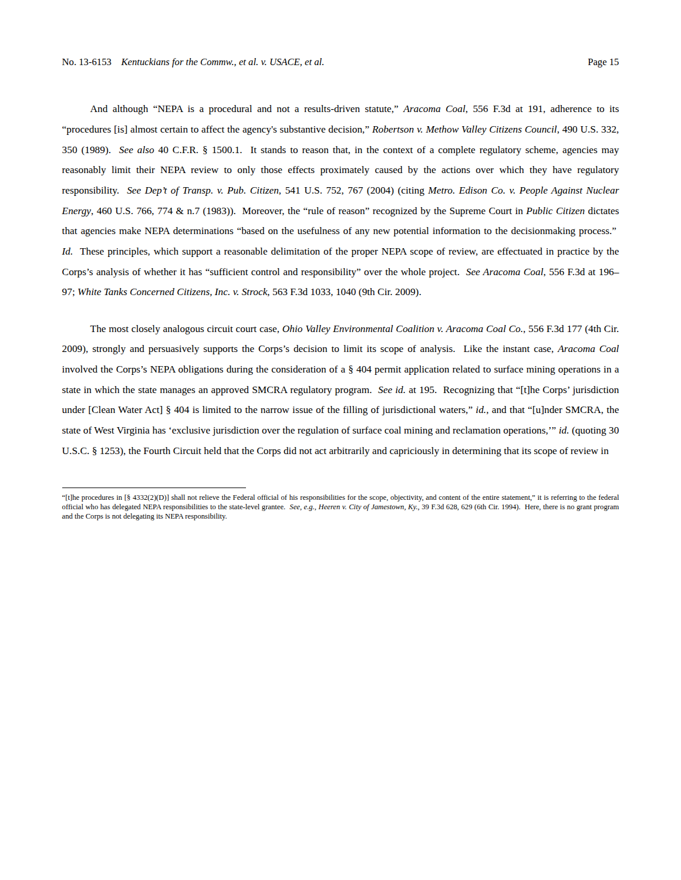No. 13-6153 Kentuckians for the Commw., et al. v. USACE, et al. Page 15
And although “NEPA is a procedural and not a results-driven statute,” Aracoma Coal, 556 F.3d at 191, adherence to its “procedures [is] almost certain to affect the agency's substantive decision,” Robertson v. Methow Valley Citizens Council, 490 U.S. 332, 350 (1989). See also 40 C.F.R. § 1500.1. It stands to reason that, in the context of a complete regulatory scheme, agencies may reasonably limit their NEPA review to only those effects proximately caused by the actions over which they have regulatory responsibility. See Dep’t of Transp. v. Pub. Citizen, 541 U.S. 752, 767 (2004) (citing Metro. Edison Co. v. People Against Nuclear Energy, 460 U.S. 766, 774 & n.7 (1983)). Moreover, the “rule of reason” recognized by the Supreme Court in Public Citizen dictates that agencies make NEPA determinations “based on the usefulness of any new potential information to the decisionmaking process.” Id. These principles, which support a reasonable delimitation of the proper NEPA scope of review, are effectuated in practice by the Corps’s analysis of whether it has “sufficient control and responsibility” over the whole project. See Aracoma Coal, 556 F.3d at 196–97; White Tanks Concerned Citizens, Inc. v. Strock, 563 F.3d 1033, 1040 (9th Cir. 2009).
The most closely analogous circuit court case, Ohio Valley Environmental Coalition v. Aracoma Coal Co., 556 F.3d 177 (4th Cir. 2009), strongly and persuasively supports the Corps’s decision to limit its scope of analysis. Like the instant case, Aracoma Coal involved the Corps’s NEPA obligations during the consideration of a § 404 permit application related to surface mining operations in a state in which the state manages an approved SMCRA regulatory program. See id. at 195. Recognizing that “[t]he Corps’ jurisdiction under [Clean Water Act] § 404 is limited to the narrow issue of the filling of jurisdictional waters,” id., and that “[u]nder SMCRA, the state of West Virginia has ‘exclusive jurisdiction over the regulation of surface coal mining and reclamation operations,’” id. (quoting 30 U.S.C. § 1253), the Fourth Circuit held that the Corps did not act arbitrarily and capriciously in determining that its scope of review in
“[t]he procedures in [§ 4332(2)(D)] shall not relieve the Federal official of his responsibilities for the scope, objectivity, and content of the entire statement,” it is referring to the federal official who has delegated NEPA responsibilities to the state-level grantee. See, e.g., Heeren v. City of Jamestown, Ky., 39 F.3d 628, 629 (6th Cir. 1994). Here, there is no grant program and the Corps is not delegating its NEPA responsibility.